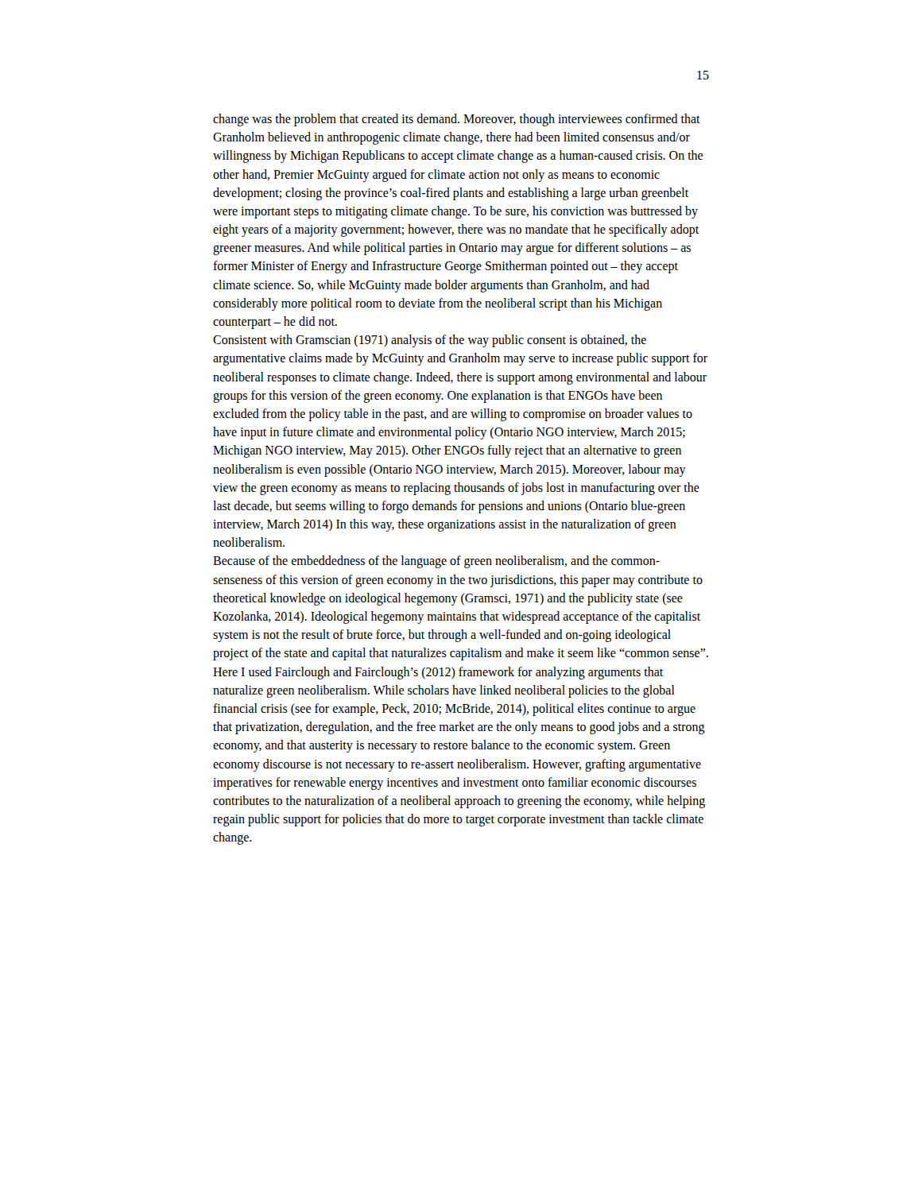15
change was the problem that created its demand. Moreover, though interviewees confirmed that Granholm believed in anthropogenic climate change, there had been limited consensus and/or willingness by Michigan Republicans to accept climate change as a human-caused crisis. On the other hand, Premier McGuinty argued for climate action not only as means to economic development; closing the province’s coal-fired plants and establishing a large urban greenbelt were important steps to mitigating climate change. To be sure, his conviction was buttressed by eight years of a majority government; however, there was no mandate that he specifically adopt greener measures. And while political parties in Ontario may argue for different solutions – as former Minister of Energy and Infrastructure George Smitherman pointed out – they accept climate science. So, while McGuinty made bolder arguments than Granholm, and had considerably more political room to deviate from the neoliberal script than his Michigan counterpart – he did not.
Consistent with Gramscian (1971) analysis of the way public consent is obtained, the argumentative claims made by McGuinty and Granholm may serve to increase public support for neoliberal responses to climate change. Indeed, there is support among environmental and labour groups for this version of the green economy. One explanation is that ENGOs have been excluded from the policy table in the past, and are willing to compromise on broader values to have input in future climate and environmental policy (Ontario NGO interview, March 2015; Michigan NGO interview, May 2015). Other ENGOs fully reject that an alternative to green neoliberalism is even possible (Ontario NGO interview, March 2015). Moreover, labour may view the green economy as means to replacing thousands of jobs lost in manufacturing over the last decade, but seems willing to forgo demands for pensions and unions (Ontario blue-green interview, March 2014) In this way, these organizations assist in the naturalization of green neoliberalism.
Because of the embeddedness of the language of green neoliberalism, and the common-senseness of this version of green economy in the two jurisdictions, this paper may contribute to theoretical knowledge on ideological hegemony (Gramsci, 1971) and the publicity state (see Kozolanka, 2014). Ideological hegemony maintains that widespread acceptance of the capitalist system is not the result of brute force, but through a well-funded and on-going ideological project of the state and capital that naturalizes capitalism and make it seem like “common sense”. Here I used Fairclough and Fairclough’s (2012) framework for analyzing arguments that naturalize green neoliberalism. While scholars have linked neoliberal policies to the global financial crisis (see for example, Peck, 2010; McBride, 2014), political elites continue to argue that privatization, deregulation, and the free market are the only means to good jobs and a strong economy, and that austerity is necessary to restore balance to the economic system. Green economy discourse is not necessary to re-assert neoliberalism. However, grafting argumentative imperatives for renewable energy incentives and investment onto familiar economic discourses contributes to the naturalization of a neoliberal approach to greening the economy, while helping regain public support for policies that do more to target corporate investment than tackle climate change.